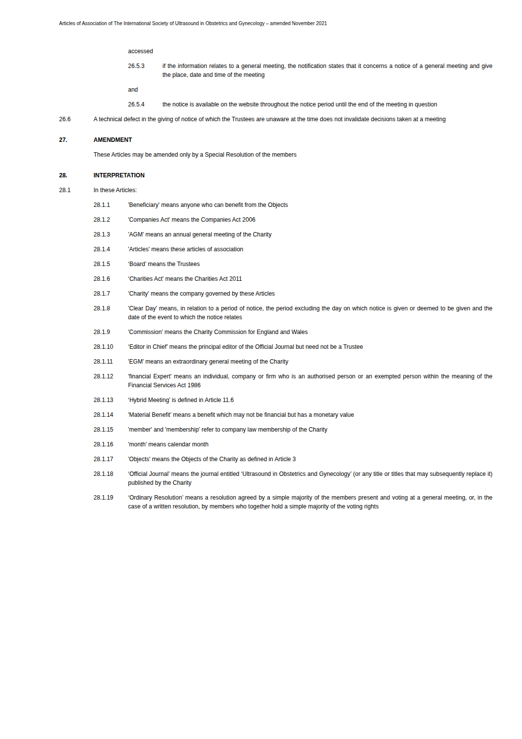Articles of Association of The International Society of Ultrasound in Obstetrics and Gynecology – amended November 2021
accessed
26.5.3
if the information relates to a general meeting, the notification states that it concerns a notice of a general meeting and give the place, date and time of the meeting
and
26.5.4
the notice is available on the website throughout the notice period until the end of the meeting in question
26.6
A technical defect in the giving of notice of which the Trustees are unaware at the time does not invalidate decisions taken at a meeting
27. AMENDMENT
These Articles may be amended only by a Special Resolution of the members
28. INTERPRETATION
28.1
In these Articles:
28.1.1
'Beneficiary' means anyone who can benefit from the Objects
28.1.2
'Companies Act' means the Companies Act 2006
28.1.3
'AGM' means an annual general meeting of the Charity
28.1.4
'Articles' means these articles of association
28.1.5
‘Board’ means the Trustees
28.1.6
‘Charities Act’ means the Charities Act 2011
28.1.7
'Charity' means the company governed by these Articles
28.1.8
'Clear Day' means, in relation to a period of notice, the period excluding the day on which notice is given or deemed to be given and the date of the event to which the notice relates
28.1.9
'Commission' means the Charity Commission for England and Wales
28.1.10
‘Editor in Chief’ means the principal editor of the Official Journal but need not be a Trustee
28.1.11
'EGM' means an extraordinary general meeting of the Charity
28.1.12
'financial Expert' means an individual, company or firm who is an authorised person or an exempted person within the meaning of the Financial Services Act 1986
28.1.13
‘Hybrid Meeting’ is defined in Article 11.6
28.1.14
'Material Benefit' means a benefit which may not be financial but has a monetary value
28.1.15
'member' and 'membership' refer to company law membership of the Charity
28.1.16
'month' means calendar month
28.1.17
'Objects' means the Objects of the Charity as defined in Article 3
28.1.18
‘Official Journal’ means the journal entitled ‘Ultrasound in Obstetrics and Gynecology’ (or any title or titles that may subsequently replace it) published by the Charity
28.1.19
‘Ordinary Resolution’ means a resolution agreed by a simple majority of the members present and voting at a general meeting, or, in the case of a written resolution, by members who together hold a simple majority of the voting rights